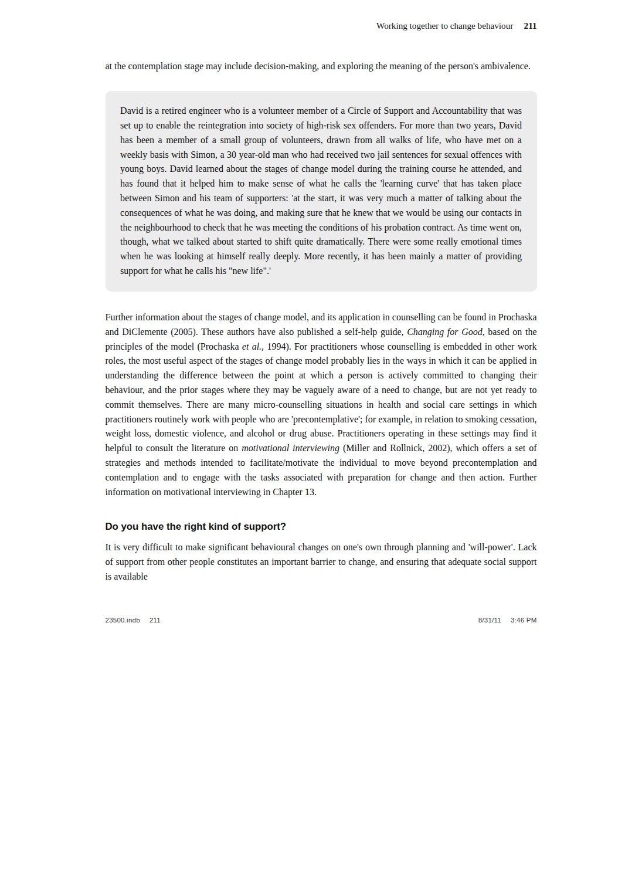Working together to change behaviour 211
at the contemplation stage may include decision-making, and exploring the meaning of the person's ambivalence.
David is a retired engineer who is a volunteer member of a Circle of Support and Accountability that was set up to enable the reintegration into society of high-risk sex offenders. For more than two years, David has been a member of a small group of volunteers, drawn from all walks of life, who have met on a weekly basis with Simon, a 30 year-old man who had received two jail sentences for sexual offences with young boys. David learned about the stages of change model during the training course he attended, and has found that it helped him to make sense of what he calls the 'learning curve' that has taken place between Simon and his team of supporters: 'at the start, it was very much a matter of talking about the consequences of what he was doing, and making sure that he knew that we would be using our contacts in the neighbourhood to check that he was meeting the conditions of his probation contract. As time went on, though, what we talked about started to shift quite dramatically. There were some really emotional times when he was looking at himself really deeply. More recently, it has been mainly a matter of providing support for what he calls his "new life".'
Further information about the stages of change model, and its application in counselling can be found in Prochaska and DiClemente (2005). These authors have also published a self-help guide, Changing for Good, based on the principles of the model (Prochaska et al., 1994). For practitioners whose counselling is embedded in other work roles, the most useful aspect of the stages of change model probably lies in the ways in which it can be applied in understanding the difference between the point at which a person is actively committed to changing their behaviour, and the prior stages where they may be vaguely aware of a need to change, but are not yet ready to commit themselves. There are many micro-counselling situations in health and social care settings in which practitioners routinely work with people who are 'precontemplative'; for example, in relation to smoking cessation, weight loss, domestic violence, and alcohol or drug abuse. Practitioners operating in these settings may find it helpful to consult the literature on motivational interviewing (Miller and Rollnick, 2002), which offers a set of strategies and methods intended to facilitate/motivate the individual to move beyond precontemplation and contemplation and to engage with the tasks associated with preparation for change and then action. Further information on motivational interviewing in Chapter 13.
Do you have the right kind of support?
It is very difficult to make significant behavioural changes on one's own through planning and 'will-power'. Lack of support from other people constitutes an important barrier to change, and ensuring that adequate social support is available
23500.indb 211 8/31/11 3:46 PM